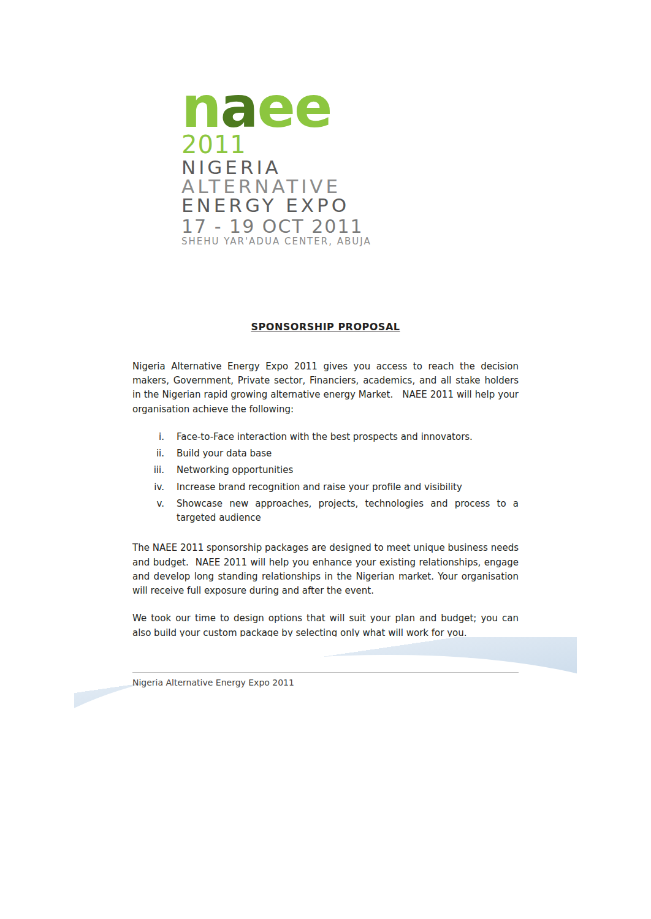naee 2011 NIGERIA ALTERNATIVE ENERGY EXPO 17 - 19 OCT 2011 SHEHU YAR'ADUA CENTER, ABUJA
SPONSORSHIP PROPOSAL
Nigeria Alternative Energy Expo 2011 gives you access to reach the decision makers, Government, Private sector, Financiers, academics, and all stake holders in the Nigerian rapid growing alternative energy Market. NAEE 2011 will help your organisation achieve the following:
Face-to-Face interaction with the best prospects and innovators.
Build your data base
Networking opportunities
Increase brand recognition and raise your profile and visibility
Showcase new approaches, projects, technologies and process to a targeted audience
The NAEE 2011 sponsorship packages are designed to meet unique business needs and budget. NAEE 2011 will help you enhance your existing relationships, engage and develop long standing relationships in the Nigerian market. Your organisation will receive full exposure during and after the event.
We took our time to design options that will suit your plan and budget; you can also build your custom package by selecting only what will work for you.
Nigeria Alternative Energy Expo 2011